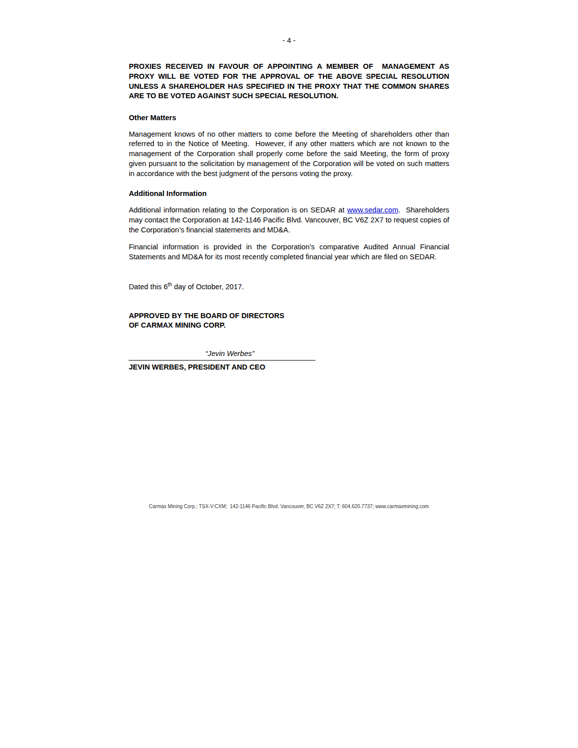- 4 -
PROXIES RECEIVED IN FAVOUR OF APPOINTING A MEMBER OF MANAGEMENT AS PROXY WILL BE VOTED FOR THE APPROVAL OF THE ABOVE SPECIAL RESOLUTION UNLESS A SHAREHOLDER HAS SPECIFIED IN THE PROXY THAT THE COMMON SHARES ARE TO BE VOTED AGAINST SUCH SPECIAL RESOLUTION.
Other Matters
Management knows of no other matters to come before the Meeting of shareholders other than referred to in the Notice of Meeting. However, if any other matters which are not known to the management of the Corporation shall properly come before the said Meeting, the form of proxy given pursuant to the solicitation by management of the Corporation will be voted on such matters in accordance with the best judgment of the persons voting the proxy.
Additional Information
Additional information relating to the Corporation is on SEDAR at www.sedar.com. Shareholders may contact the Corporation at 142-1146 Pacific Blvd. Vancouver, BC V6Z 2X7 to request copies of the Corporation’s financial statements and MD&A.
Financial information is provided in the Corporation’s comparative Audited Annual Financial Statements and MD&A for its most recently completed financial year which are filed on SEDAR.
Dated this 6th day of October, 2017.
APPROVED BY THE BOARD OF DIRECTORS
OF CARMAX MINING CORP.
“Jevin Werbes”
JEVIN WERBES, PRESIDENT AND CEO
Carmax Mining Corp.; TSX-V:CXM; 142-1146 Pacific Blvd. Vancouver, BC V6Z 2X7; T: 604.620.7737; www.carmaxmining.com